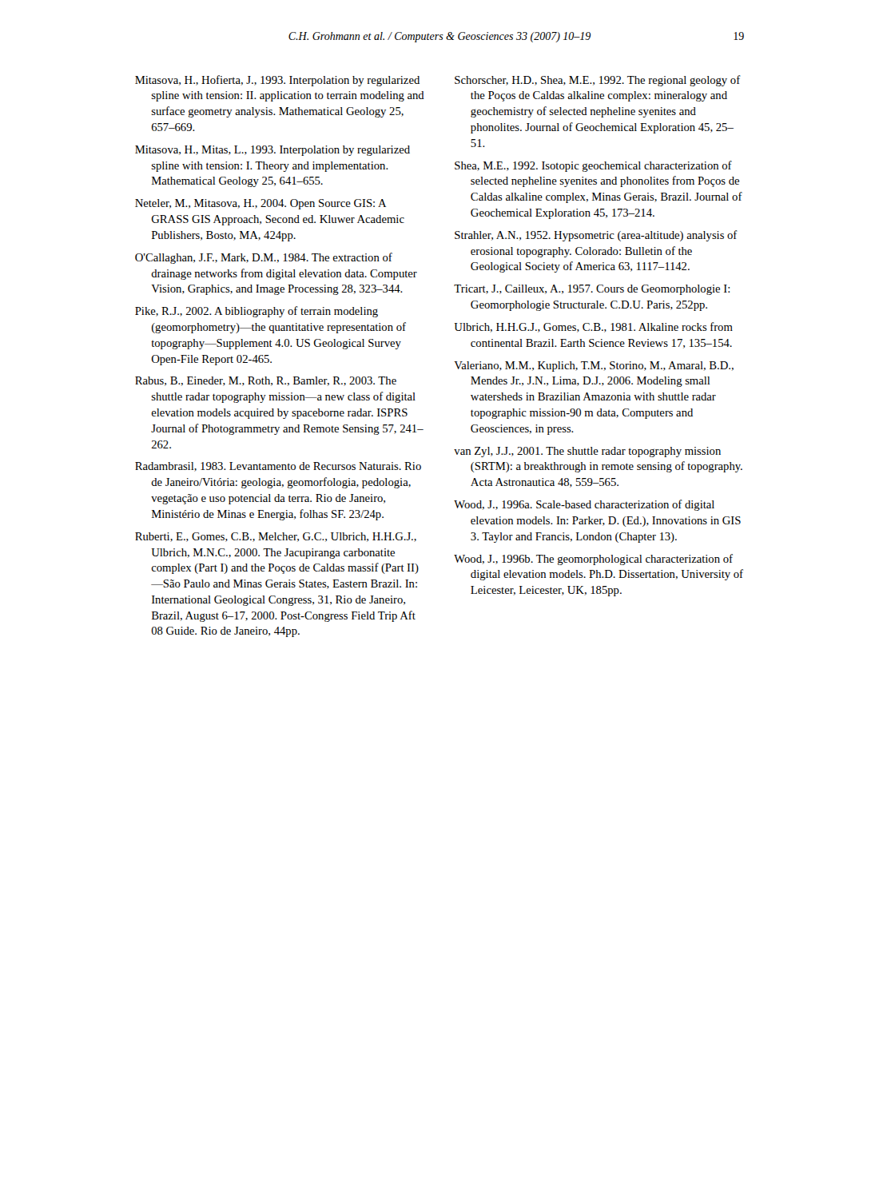C.H. Grohmann et al. / Computers & Geosciences 33 (2007) 10–19 19
Mitasova, H., Hofierta, J., 1993. Interpolation by regularized spline with tension: II. application to terrain modeling and surface geometry analysis. Mathematical Geology 25, 657–669.
Mitasova, H., Mitas, L., 1993. Interpolation by regularized spline with tension: I. Theory and implementation. Mathematical Geology 25, 641–655.
Neteler, M., Mitasova, H., 2004. Open Source GIS: A GRASS GIS Approach, Second ed. Kluwer Academic Publishers, Bosto, MA, 424pp.
O'Callaghan, J.F., Mark, D.M., 1984. The extraction of drainage networks from digital elevation data. Computer Vision, Graphics, and Image Processing 28, 323–344.
Pike, R.J., 2002. A bibliography of terrain modeling (geomorphometry)—the quantitative representation of topography—Supplement 4.0. US Geological Survey Open-File Report 02-465.
Rabus, B., Eineder, M., Roth, R., Bamler, R., 2003. The shuttle radar topography mission—a new class of digital elevation models acquired by spaceborne radar. ISPRS Journal of Photogrammetry and Remote Sensing 57, 241–262.
Radambrasil, 1983. Levantamento de Recursos Naturais. Rio de Janeiro/Vitória: geologia, geomorfologia, pedologia, vegetação e uso potencial da terra. Rio de Janeiro, Ministério de Minas e Energia, folhas SF. 23/24p.
Ruberti, E., Gomes, C.B., Melcher, G.C., Ulbrich, H.H.G.J., Ulbrich, M.N.C., 2000. The Jacupiranga carbonatite complex (Part I) and the Poços de Caldas massif (Part II)—São Paulo and Minas Gerais States, Eastern Brazil. In: International Geological Congress, 31, Rio de Janeiro, Brazil, August 6–17, 2000. Post-Congress Field Trip Aft 08 Guide. Rio de Janeiro, 44pp.
Schorscher, H.D., Shea, M.E., 1992. The regional geology of the Poços de Caldas alkaline complex: mineralogy and geochemistry of selected nepheline syenites and phonolites. Journal of Geochemical Exploration 45, 25–51.
Shea, M.E., 1992. Isotopic geochemical characterization of selected nepheline syenites and phonolites from Poços de Caldas alkaline complex, Minas Gerais, Brazil. Journal of Geochemical Exploration 45, 173–214.
Strahler, A.N., 1952. Hypsometric (area-altitude) analysis of erosional topography. Colorado: Bulletin of the Geological Society of America 63, 1117–1142.
Tricart, J., Cailleux, A., 1957. Cours de Geomorphologie I: Geomorphologie Structurale. C.D.U. Paris, 252pp.
Ulbrich, H.H.G.J., Gomes, C.B., 1981. Alkaline rocks from continental Brazil. Earth Science Reviews 17, 135–154.
Valeriano, M.M., Kuplich, T.M., Storino, M., Amaral, B.D., Mendes Jr., J.N., Lima, D.J., 2006. Modeling small watersheds in Brazilian Amazonia with shuttle radar topographic mission-90 m data, Computers and Geosciences, in press.
van Zyl, J.J., 2001. The shuttle radar topography mission (SRTM): a breakthrough in remote sensing of topography. Acta Astronautica 48, 559–565.
Wood, J., 1996a. Scale-based characterization of digital elevation models. In: Parker, D. (Ed.), Innovations in GIS 3. Taylor and Francis, London (Chapter 13).
Wood, J., 1996b. The geomorphological characterization of digital elevation models. Ph.D. Dissertation, University of Leicester, Leicester, UK, 185pp.